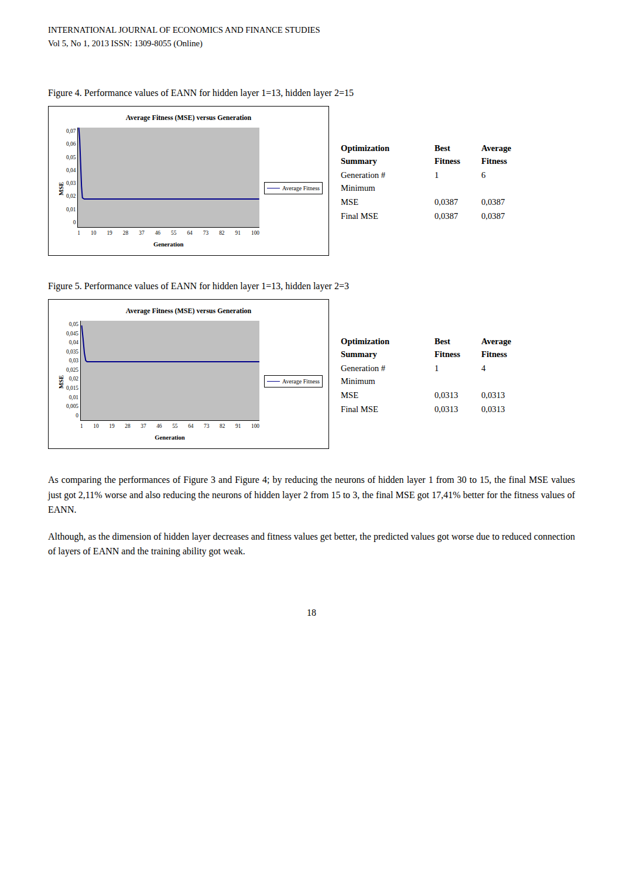INTERNATIONAL JOURNAL OF ECONOMICS AND FINANCE STUDIES
Vol 5, No 1, 2013 ISSN: 1309-8055 (Online)
Figure 4. Performance values of EANN for hidden layer 1=13, hidden layer 2=15
Average Fitness (MSE) versus Generation
MSE
0,07 0,06 0,05 0,04 0,03 0,02 0,01 0
110192837465564738291100
Generation
Average Fitness
| Optimization Summary | Best Fitness | Average Fitness |
| --- | --- | --- |
| Generation # Minimum | 1 | 6 |
| MSE | 0,0387 | 0,0387 |
| Final MSE | 0,0387 | 0,0387 |
Figure 5. Performance values of EANN for hidden layer 1=13, hidden layer 2=3
Average Fitness (MSE) versus Generation
MSE
0,05 0,045 0,04 0,035 0,03 0,025 0,02 0,015 0,01 0,005 0
110192837465564738291100
Generation
Average Fitness
| Optimization Summary | Best Fitness | Average Fitness |
| --- | --- | --- |
| Generation # Minimum | 1 | 4 |
| MSE | 0,0313 | 0,0313 |
| Final MSE | 0,0313 | 0,0313 |
As comparing the performances of Figure 3 and Figure 4; by reducing the neurons of hidden layer 1 from 30 to 15, the final MSE values just got 2,11% worse and also reducing the neurons of hidden layer 2 from 15 to 3, the final MSE got 17,41% better for the fitness values of EANN.
Although, as the dimension of hidden layer decreases and fitness values get better, the predicted values got worse due to reduced connection of layers of EANN and the training ability got weak.
18